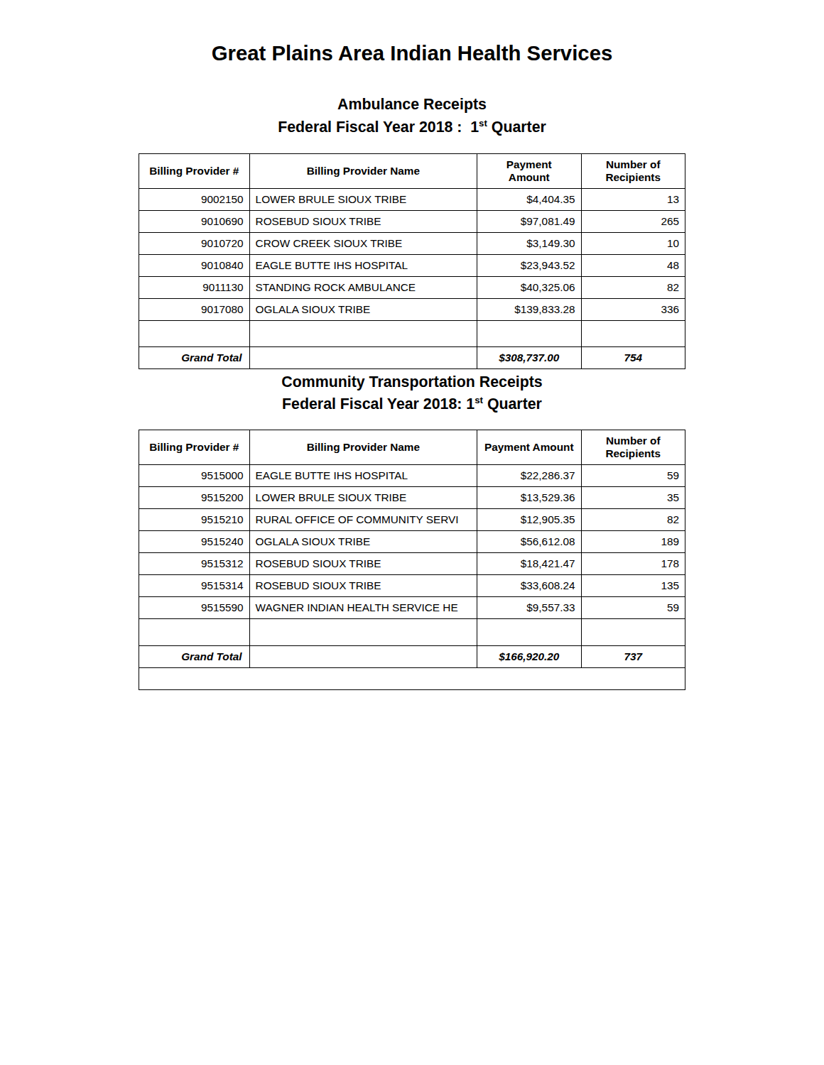Great Plains Area Indian Health Services
Ambulance Receipts
Federal Fiscal Year 2018 : 1st Quarter
| Billing Provider # | Billing Provider Name | Payment Amount | Number of Recipients |
| --- | --- | --- | --- |
| 9002150 | LOWER BRULE SIOUX TRIBE | $4,404.35 | 13 |
| 9010690 | ROSEBUD SIOUX TRIBE | $97,081.49 | 265 |
| 9010720 | CROW CREEK SIOUX TRIBE | $3,149.30 | 10 |
| 9010840 | EAGLE BUTTE IHS HOSPITAL | $23,943.52 | 48 |
| 9011130 | STANDING ROCK AMBULANCE | $40,325.06 | 82 |
| 9017080 | OGLALA SIOUX TRIBE | $139,833.28 | 336 |
| Grand Total | | $308,737.00 | 754 |
Community Transportation Receipts
Federal Fiscal Year 2018: 1st Quarter
| Billing Provider # | Billing Provider Name | Payment Amount | Number of Recipients |
| --- | --- | --- | --- |
| 9515000 | EAGLE BUTTE IHS HOSPITAL | $22,286.37 | 59 |
| 9515200 | LOWER BRULE SIOUX TRIBE | $13,529.36 | 35 |
| 9515210 | RURAL OFFICE OF COMMUNITY SERVI | $12,905.35 | 82 |
| 9515240 | OGLALA SIOUX TRIBE | $56,612.08 | 189 |
| 9515312 | ROSEBUD SIOUX TRIBE | $18,421.47 | 178 |
| 9515314 | ROSEBUD SIOUX TRIBE | $33,608.24 | 135 |
| 9515590 | WAGNER INDIAN HEALTH SERVICE HE | $9,557.33 | 59 |
| Grand Total | | $166,920.20 | 737 |